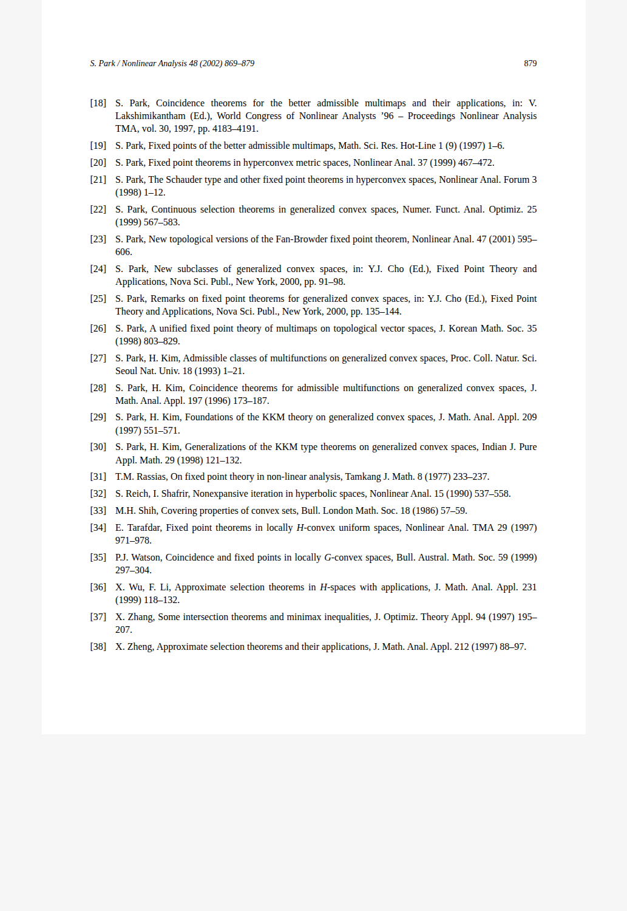S. Park / Nonlinear Analysis 48 (2002) 869–879 879
[18] S. Park, Coincidence theorems for the better admissible multimaps and their applications, in: V. Lakshimikantham (Ed.), World Congress of Nonlinear Analysts ’96 – Proceedings Nonlinear Analysis TMA, vol. 30, 1997, pp. 4183–4191.
[19] S. Park, Fixed points of the better admissible multimaps, Math. Sci. Res. Hot-Line 1 (9) (1997) 1–6.
[20] S. Park, Fixed point theorems in hyperconvex metric spaces, Nonlinear Anal. 37 (1999) 467–472.
[21] S. Park, The Schauder type and other fixed point theorems in hyperconvex spaces, Nonlinear Anal. Forum 3 (1998) 1–12.
[22] S. Park, Continuous selection theorems in generalized convex spaces, Numer. Funct. Anal. Optimiz. 25 (1999) 567–583.
[23] S. Park, New topological versions of the Fan-Browder fixed point theorem, Nonlinear Anal. 47 (2001) 595–606.
[24] S. Park, New subclasses of generalized convex spaces, in: Y.J. Cho (Ed.), Fixed Point Theory and Applications, Nova Sci. Publ., New York, 2000, pp. 91–98.
[25] S. Park, Remarks on fixed point theorems for generalized convex spaces, in: Y.J. Cho (Ed.), Fixed Point Theory and Applications, Nova Sci. Publ., New York, 2000, pp. 135–144.
[26] S. Park, A unified fixed point theory of multimaps on topological vector spaces, J. Korean Math. Soc. 35 (1998) 803–829.
[27] S. Park, H. Kim, Admissible classes of multifunctions on generalized convex spaces, Proc. Coll. Natur. Sci. Seoul Nat. Univ. 18 (1993) 1–21.
[28] S. Park, H. Kim, Coincidence theorems for admissible multifunctions on generalized convex spaces, J. Math. Anal. Appl. 197 (1996) 173–187.
[29] S. Park, H. Kim, Foundations of the KKM theory on generalized convex spaces, J. Math. Anal. Appl. 209 (1997) 551–571.
[30] S. Park, H. Kim, Generalizations of the KKM type theorems on generalized convex spaces, Indian J. Pure Appl. Math. 29 (1998) 121–132.
[31] T.M. Rassias, On fixed point theory in non-linear analysis, Tamkang J. Math. 8 (1977) 233–237.
[32] S. Reich, I. Shafrir, Nonexpansive iteration in hyperbolic spaces, Nonlinear Anal. 15 (1990) 537–558.
[33] M.H. Shih, Covering properties of convex sets, Bull. London Math. Soc. 18 (1986) 57–59.
[34] E. Tarafdar, Fixed point theorems in locally H-convex uniform spaces, Nonlinear Anal. TMA 29 (1997) 971–978.
[35] P.J. Watson, Coincidence and fixed points in locally G-convex spaces, Bull. Austral. Math. Soc. 59 (1999) 297–304.
[36] X. Wu, F. Li, Approximate selection theorems in H-spaces with applications, J. Math. Anal. Appl. 231 (1999) 118–132.
[37] X. Zhang, Some intersection theorems and minimax inequalities, J. Optimiz. Theory Appl. 94 (1997) 195–207.
[38] X. Zheng, Approximate selection theorems and their applications, J. Math. Anal. Appl. 212 (1997) 88–97.